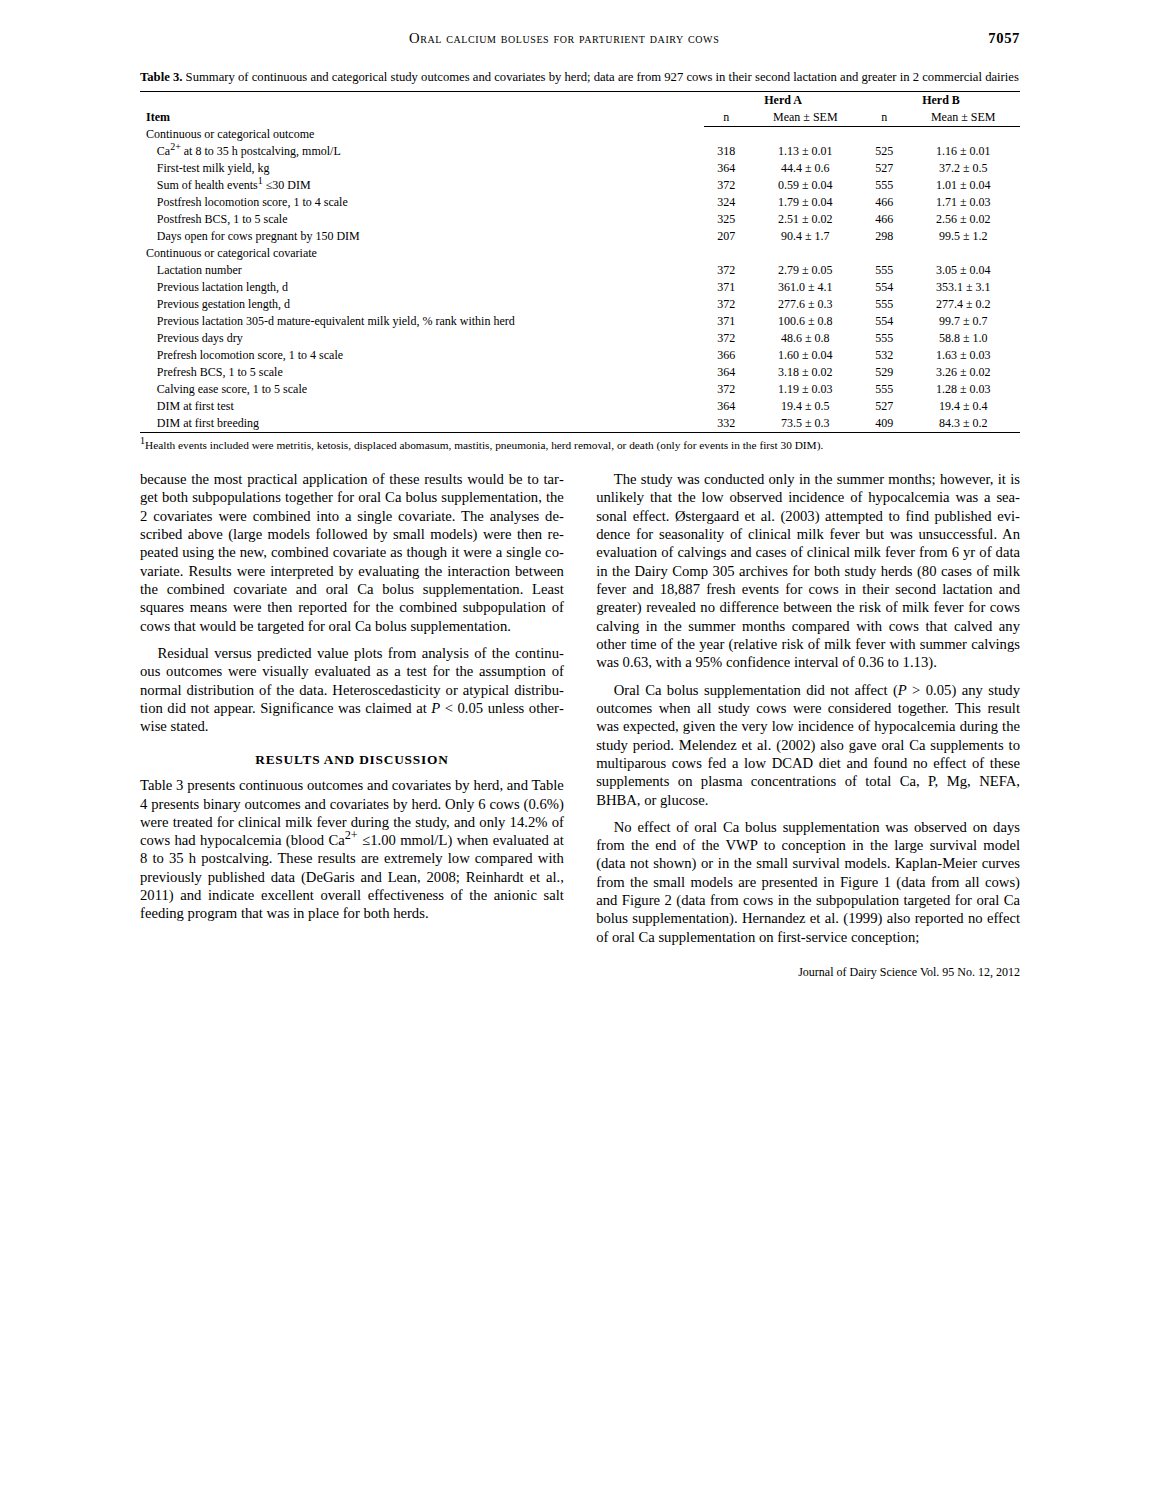Oral calcium boluses for parturient dairy cows
7057
Table 3. Summary of continuous and categorical study outcomes and covariates by herd; data are from 927 cows in their second lactation and greater in 2 commercial dairies
| Item | Herd A | Herd B |
| --- | --- | --- |
| n | Mean ± SEM | n | Mean ± SEM |
| Continuous or categorical outcome | | | | |
| Ca 2+ at 8 to 35 h postcalving, mmol/L | 318 | 1.13 ± 0.01 | 525 | 1.16 ± 0.01 |
| First-test milk yield, kg | 364 | 44.4 ± 0.6 | 527 | 37.2 ± 0.5 |
| Sum of health events 1 ≤30 DIM | 372 | 0.59 ± 0.04 | 555 | 1.01 ± 0.04 |
| Postfresh locomotion score, 1 to 4 scale | 324 | 1.79 ± 0.04 | 466 | 1.71 ± 0.03 |
| Postfresh BCS, 1 to 5 scale | 325 | 2.51 ± 0.02 | 466 | 2.56 ± 0.02 |
| Days open for cows pregnant by 150 DIM | 207 | 90.4 ± 1.7 | 298 | 99.5 ± 1.2 |
| Continuous or categorical covariate | | | | |
| Lactation number | 372 | 2.79 ± 0.05 | 555 | 3.05 ± 0.04 |
| Previous lactation length, d | 371 | 361.0 ± 4.1 | 554 | 353.1 ± 3.1 |
| Previous gestation length, d | 372 | 277.6 ± 0.3 | 555 | 277.4 ± 0.2 |
| Previous lactation 305-d mature-equivalent milk yield, % rank within herd | 371 | 100.6 ± 0.8 | 554 | 99.7 ± 0.7 |
| Previous days dry | 372 | 48.6 ± 0.8 | 555 | 58.8 ± 1.0 |
| Prefresh locomotion score, 1 to 4 scale | 366 | 1.60 ± 0.04 | 532 | 1.63 ± 0.03 |
| Prefresh BCS, 1 to 5 scale | 364 | 3.18 ± 0.02 | 529 | 3.26 ± 0.02 |
| Calving ease score, 1 to 5 scale | 372 | 1.19 ± 0.03 | 555 | 1.28 ± 0.03 |
| DIM at first test | 364 | 19.4 ± 0.5 | 527 | 19.4 ± 0.4 |
| DIM at first breeding | 332 | 73.5 ± 0.3 | 409 | 84.3 ± 0.2 |
1Health events included were metritis, ketosis, displaced abomasum, mastitis, pneumonia, herd removal, or death (only for events in the first 30 DIM).
because the most practical application of these results would be to target both subpopulations together for oral Ca bolus supplementation, the 2 covariates were combined into a single covariate. The analyses described above (large models followed by small models) were then repeated using the new, combined covariate as though it were a single covariate. Results were interpreted by evaluating the interaction between the combined covariate and oral Ca bolus supplementation. Least squares means were then reported for the combined subpopulation of cows that would be targeted for oral Ca bolus supplementation.
Residual versus predicted value plots from analysis of the continuous outcomes were visually evaluated as a test for the assumption of normal distribution of the data. Heteroscedasticity or atypical distribution did not appear. Significance was claimed at P < 0.05 unless otherwise stated.
RESULTS AND DISCUSSION
Table 3 presents continuous outcomes and covariates by herd, and Table 4 presents binary outcomes and covariates by herd. Only 6 cows (0.6%) were treated for clinical milk fever during the study, and only 14.2% of cows had hypocalcemia (blood Ca2+ ≤1.00 mmol/L) when evaluated at 8 to 35 h postcalving. These results are extremely low compared with previously published data (DeGaris and Lean, 2008; Reinhardt et al., 2011) and indicate excellent overall effectiveness of the anionic salt feeding program that was in place for both herds.
The study was conducted only in the summer months; however, it is unlikely that the low observed incidence of hypocalcemia was a seasonal effect. Østergaard et al. (2003) attempted to find published evidence for seasonality of clinical milk fever but was unsuccessful. An evaluation of calvings and cases of clinical milk fever from 6 yr of data in the Dairy Comp 305 archives for both study herds (80 cases of milk fever and 18,887 fresh events for cows in their second lactation and greater) revealed no difference between the risk of milk fever for cows calving in the summer months compared with cows that calved any other time of the year (relative risk of milk fever with summer calvings was 0.63, with a 95% confidence interval of 0.36 to 1.13).
Oral Ca bolus supplementation did not affect (P > 0.05) any study outcomes when all study cows were considered together. This result was expected, given the very low incidence of hypocalcemia during the study period. Melendez et al. (2002) also gave oral Ca supplements to multiparous cows fed a low DCAD diet and found no effect of these supplements on plasma concentrations of total Ca, P, Mg, NEFA, BHBA, or glucose.
No effect of oral Ca bolus supplementation was observed on days from the end of the VWP to conception in the large survival model (data not shown) or in the small survival models. Kaplan-Meier curves from the small models are presented in Figure 1 (data from all cows) and Figure 2 (data from cows in the subpopulation targeted for oral Ca bolus supplementation). Hernandez et al. (1999) also reported no effect of oral Ca supplementation on first-service conception;
Journal of Dairy Science Vol. 95 No. 12, 2012